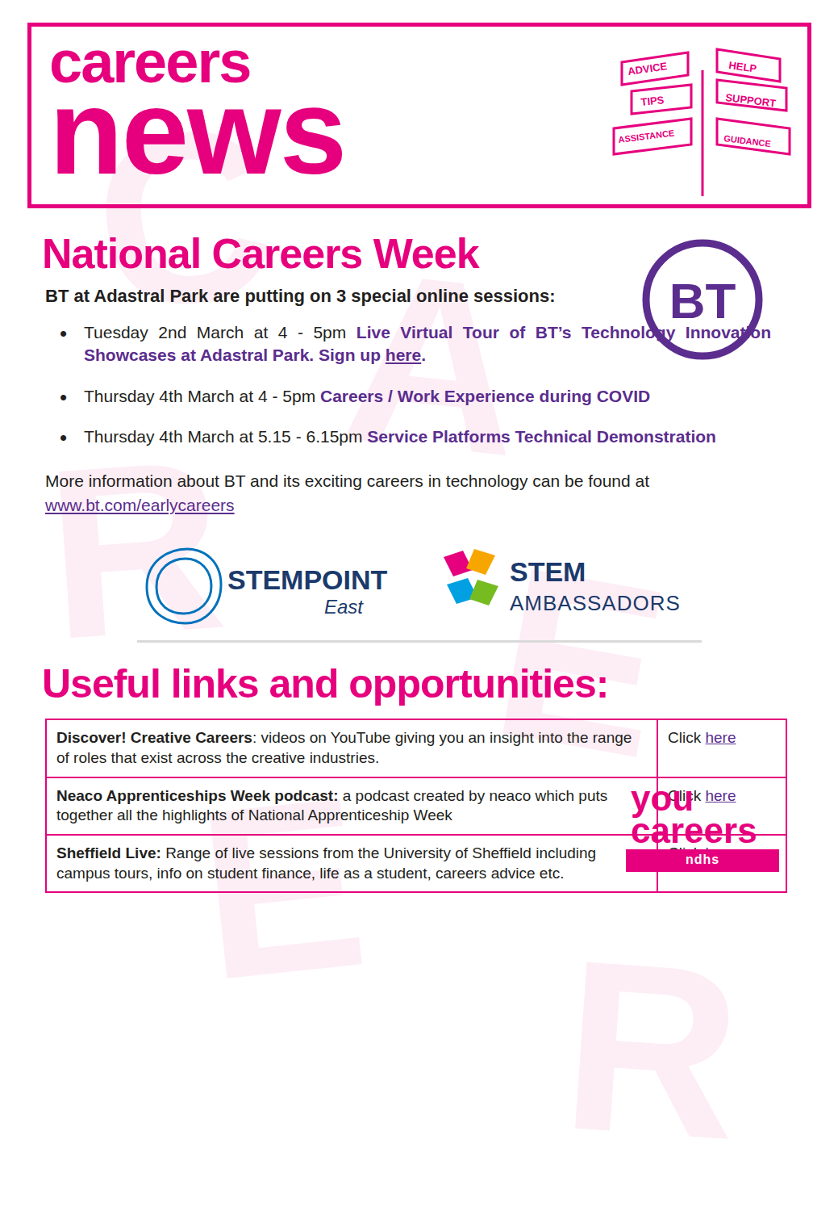C A R E E R
careers news
ADVICE HELP SUPPORT TIPS ASSISTANCE GUIDANCE
National Careers Week
BT
BT at Adastral Park are putting on 3 special online sessions:
Tuesday 2nd March at 4 - 5pm Live Virtual Tour of BT’s Technology Innovation Showcases at Adastral Park. Sign up here.
Thursday 4th March at 4 - 5pm Careers / Work Experience during COVID
Thursday 4th March at 5.15 - 6.15pm Service Platforms Technical Demonstration
More information about BT and its exciting careers in technology can be found at www.bt.com/earlycareers
STEMPOINT East
STEM AMBASSADORS
Useful links and opportunities:
| Discover! Creative Careers : videos on YouTube giving you an insight into the range of roles that exist across the creative industries. | Click here |
| Neaco Apprenticeships Week podcast: a podcast created by neaco which puts together all the highlights of National Apprenticeship Week | Click here |
| Sheffield Live: Range of live sessions from the University of Sheffield including campus tours, info on student finance, life as a student, careers advice etc. | Click here |
you
careers
ndhs